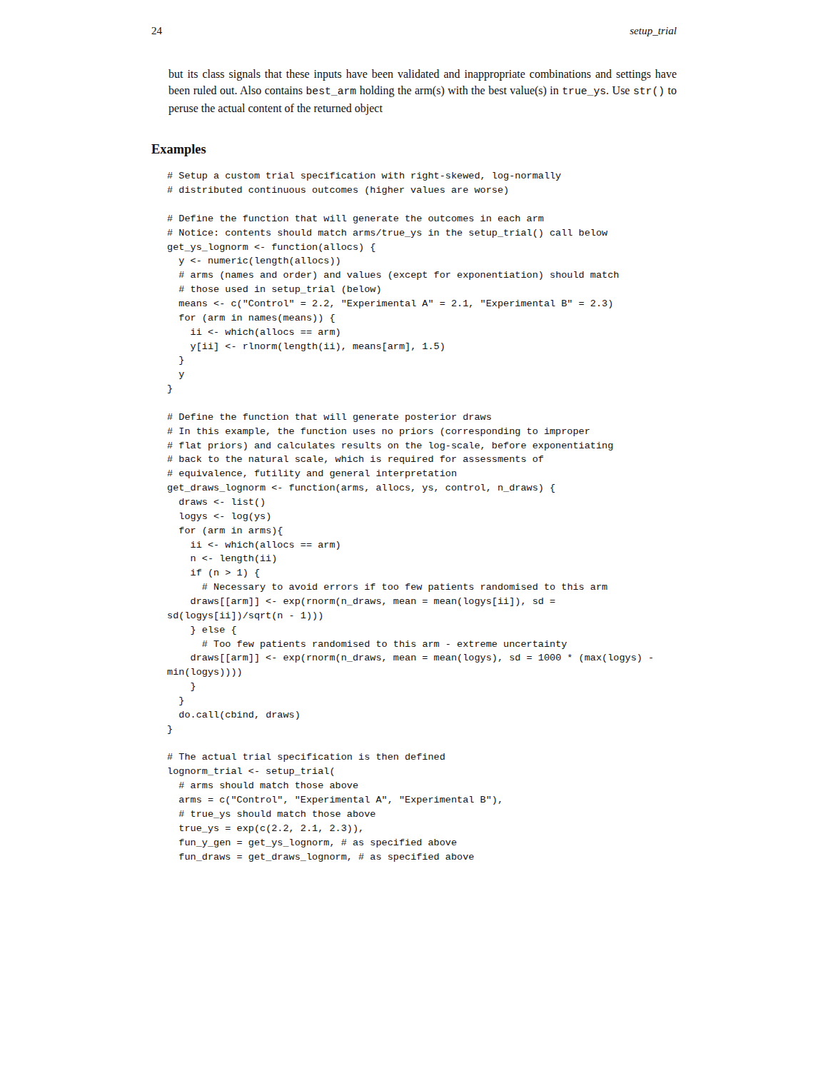24 setup_trial
but its class signals that these inputs have been validated and inappropriate combinations and settings have been ruled out. Also contains best_arm holding the arm(s) with the best value(s) in true_ys. Use str() to peruse the actual content of the returned object
Examples
# Setup a custom trial specification with right-skewed, log-normally
# distributed continuous outcomes (higher values are worse)

# Define the function that will generate the outcomes in each arm
# Notice: contents should match arms/true_ys in the setup_trial() call below
get_ys_lognorm <- function(allocs) {
  y <- numeric(length(allocs))
  # arms (names and order) and values (except for exponentiation) should match
  # those used in setup_trial (below)
  means <- c("Control" = 2.2, "Experimental A" = 2.1, "Experimental B" = 2.3)
  for (arm in names(means)) {
    ii <- which(allocs == arm)
    y[ii] <- rlnorm(length(ii), means[arm], 1.5)
  }
  y
}

# Define the function that will generate posterior draws
# In this example, the function uses no priors (corresponding to improper
# flat priors) and calculates results on the log-scale, before exponentiating
# back to the natural scale, which is required for assessments of
# equivalence, futility and general interpretation
get_draws_lognorm <- function(arms, allocs, ys, control, n_draws) {
  draws <- list()
  logys <- log(ys)
  for (arm in arms){
    ii <- which(allocs == arm)
    n <- length(ii)
    if (n > 1) {
      # Necessary to avoid errors if too few patients randomised to this arm
    draws[[arm]] <- exp(rnorm(n_draws, mean = mean(logys[ii]), sd = sd(logys[ii])/sqrt(n - 1)))
    } else {
      # Too few patients randomised to this arm - extreme uncertainty
    draws[[arm]] <- exp(rnorm(n_draws, mean = mean(logys), sd = 1000 * (max(logys) - min(logys))))
    }
  }
  do.call(cbind, draws)
}

# The actual trial specification is then defined
lognorm_trial <- setup_trial(
  # arms should match those above
  arms = c("Control", "Experimental A", "Experimental B"),
  # true_ys should match those above
  true_ys = exp(c(2.2, 2.1, 2.3)),
  fun_y_gen = get_ys_lognorm, # as specified above
  fun_draws = get_draws_lognorm, # as specified above